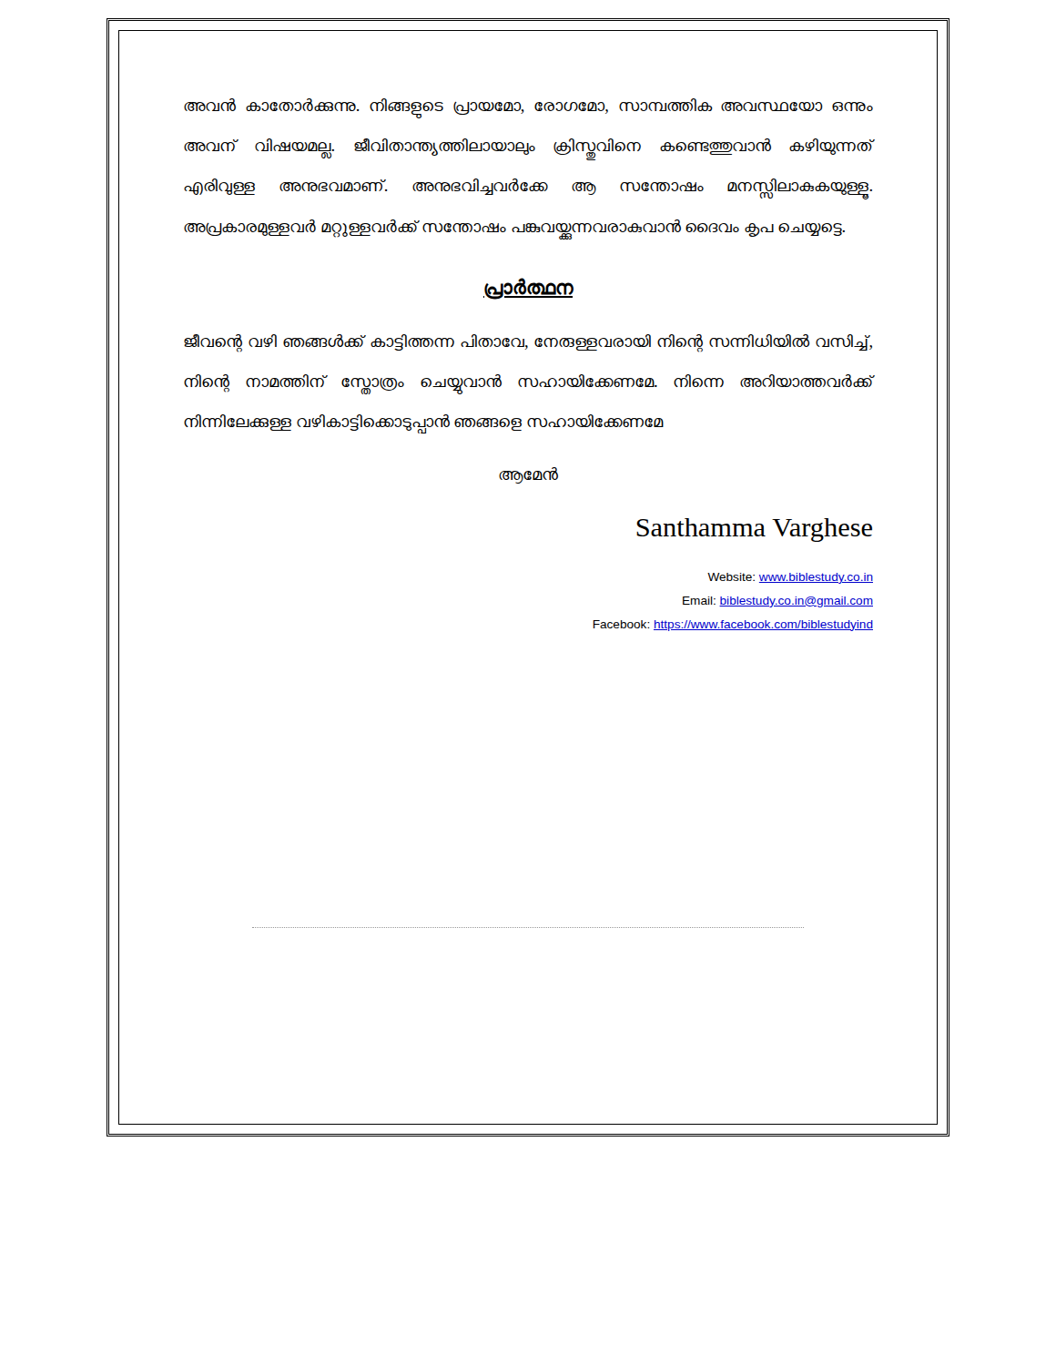അവൻ കാതോർക്കുന്നു. നിങ്ങളുടെ പ്രായമോ, രോഗമോ, സാമ്പത്തിക അവസ്ഥയോ ഒന്നും അവന് വിഷയമല്ല. ജീവിതാന്ത്യത്തിലായാലും ക്രിസ്തുവിനെ കണ്ടെത്തുവാൻ കഴിയുന്നത് എരിവുള്ള അനുഭവമാണ്. അനുഭവിച്ചവർക്കേ ആ സന്തോഷം മനസ്സിലാകുകയുള്ളൂ. അപ്രകാരമുള്ളവർ മറ്റുള്ളവർക്ക് സന്തോഷം പങ്കുവയ്ക്കുന്നവരാകുവാൻ ദൈവം കൃപ ചെയ്യട്ടെ.
പ്രാർത്ഥന
ജീവന്റെ വഴി ഞങ്ങൾക്ക് കാട്ടിത്തന്ന പിതാവേ, നേരുള്ളവരായി നിന്റെ സന്നിധിയിൽ വസിച്ച്, നിന്റെ നാമത്തിന് സ്തോത്രം ചെയ്യുവാൻ സഹായിക്കേണമേ. നിന്നെ അറിയാത്തവർക്ക് നിന്നിലേക്കുള്ള വഴികാട്ടിക്കൊടുപ്പാൻ ഞങ്ങളെ സഹായിക്കേണമേ
ആമേൻ
Santhamma Varghese
Website: www.biblestudy.co.in
Email: biblestudy.co.in@gmail.com
Facebook: https://www.facebook.com/biblestudyind